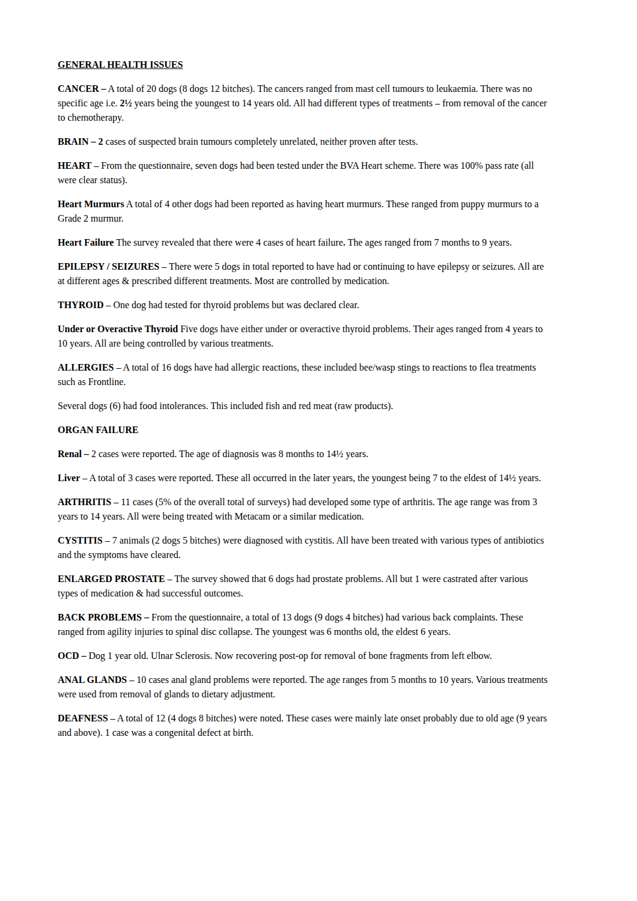GENERAL HEALTH ISSUES
CANCER – A total of 20 dogs (8 dogs 12 bitches). The cancers ranged from mast cell tumours to leukaemia. There was no specific age i.e. 2½ years being the youngest to 14 years old. All had different types of treatments – from removal of the cancer to chemotherapy.
BRAIN – 2 cases of suspected brain tumours completely unrelated, neither proven after tests.
HEART – From the questionnaire, seven dogs had been tested under the BVA Heart scheme. There was 100% pass rate (all were clear status).
Heart Murmurs A total of 4 other dogs had been reported as having heart murmurs. These ranged from puppy murmurs to a Grade 2 murmur.
Heart Failure The survey revealed that there were 4 cases of heart failure. The ages ranged from 7 months to 9 years.
EPILEPSY / SEIZURES – There were 5 dogs in total reported to have had or continuing to have epilepsy or seizures. All are at different ages & prescribed different treatments. Most are controlled by medication.
THYROID – One dog had tested for thyroid problems but was declared clear.
Under or Overactive Thyroid Five dogs have either under or overactive thyroid problems. Their ages ranged from 4 years to 10 years. All are being controlled by various treatments.
ALLERGIES – A total of 16 dogs have had allergic reactions, these included bee/wasp stings to reactions to flea treatments such as Frontline.
Several dogs (6) had food intolerances. This included fish and red meat (raw products).
ORGAN FAILURE
Renal – 2 cases were reported. The age of diagnosis was 8 months to 14½ years.
Liver – A total of 3 cases were reported. These all occurred in the later years, the youngest being 7 to the eldest of 14½ years.
ARTHRITIS – 11 cases (5% of the overall total of surveys) had developed some type of arthritis. The age range was from 3 years to 14 years. All were being treated with Metacam or a similar medication.
CYSTITIS – 7 animals (2 dogs 5 bitches) were diagnosed with cystitis. All have been treated with various types of antibiotics and the symptoms have cleared.
ENLARGED PROSTATE – The survey showed that 6 dogs had prostate problems. All but 1 were castrated after various types of medication & had successful outcomes.
BACK PROBLEMS – From the questionnaire, a total of 13 dogs (9 dogs 4 bitches) had various back complaints. These ranged from agility injuries to spinal disc collapse. The youngest was 6 months old, the eldest 6 years.
OCD – Dog 1 year old. Ulnar Sclerosis. Now recovering post-op for removal of bone fragments from left elbow.
ANAL GLANDS – 10 cases anal gland problems were reported. The age ranges from 5 months to 10 years. Various treatments were used from removal of glands to dietary adjustment.
DEAFNESS – A total of 12 (4 dogs 8 bitches) were noted. These cases were mainly late onset probably due to old age (9 years and above). 1 case was a congenital defect at birth.